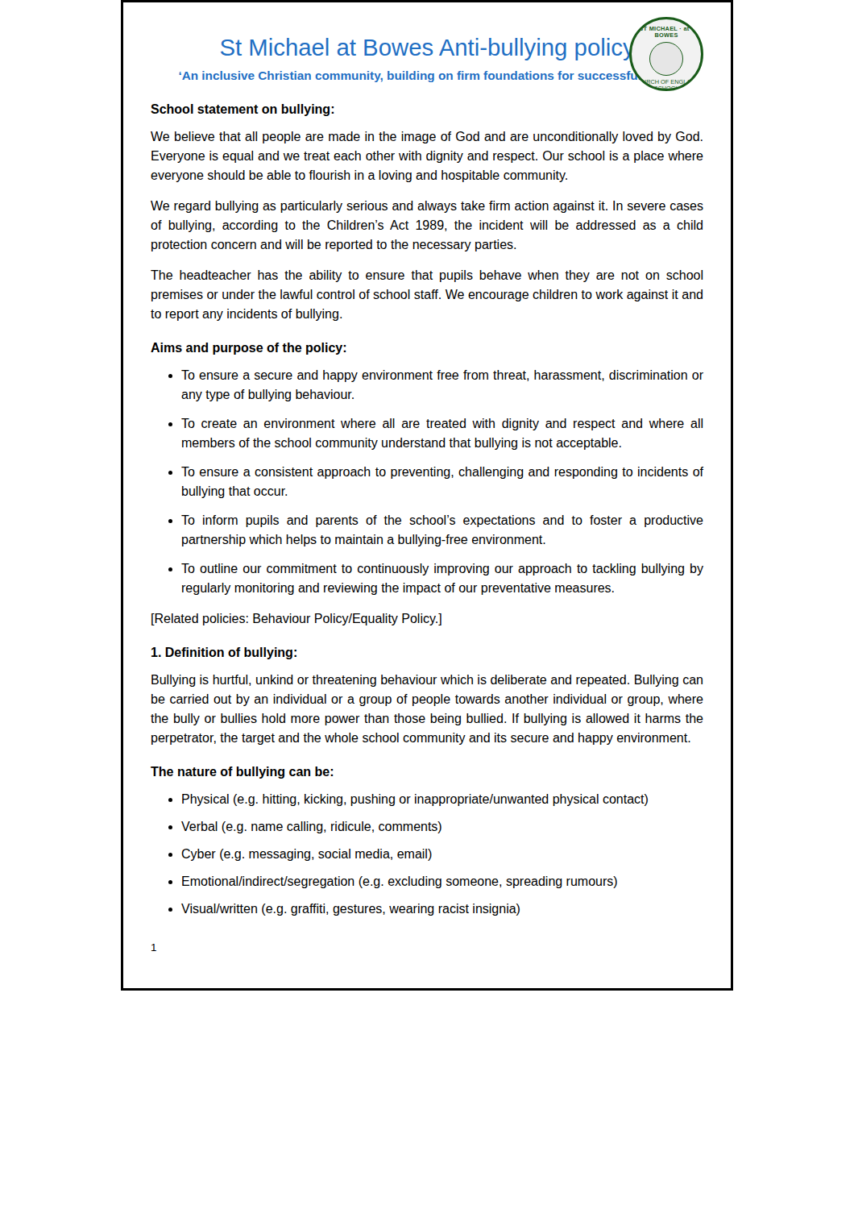ST MICHAEL · at · BOWES
CHURCH OF ENGLAND SCHOOL
St Michael at Bowes Anti-bullying policy
‘An inclusive Christian community, building on firm foundations for successful lives’
School statement on bullying:
We believe that all people are made in the image of God and are unconditionally loved by God. Everyone is equal and we treat each other with dignity and respect. Our school is a place where everyone should be able to flourish in a loving and hospitable community.
We regard bullying as particularly serious and always take firm action against it. In severe cases of bullying, according to the Children’s Act 1989, the incident will be addressed as a child protection concern and will be reported to the necessary parties.
The headteacher has the ability to ensure that pupils behave when they are not on school premises or under the lawful control of school staff. We encourage children to work against it and to report any incidents of bullying.
Aims and purpose of the policy:
To ensure a secure and happy environment free from threat, harassment, discrimination or any type of bullying behaviour.
To create an environment where all are treated with dignity and respect and where all members of the school community understand that bullying is not acceptable.
To ensure a consistent approach to preventing, challenging and responding to incidents of bullying that occur.
To inform pupils and parents of the school’s expectations and to foster a productive partnership which helps to maintain a bullying-free environment.
To outline our commitment to continuously improving our approach to tackling bullying by regularly monitoring and reviewing the impact of our preventative measures.
[Related policies: Behaviour Policy/Equality Policy.]
1. Definition of bullying:
Bullying is hurtful, unkind or threatening behaviour which is deliberate and repeated. Bullying can be carried out by an individual or a group of people towards another individual or group, where the bully or bullies hold more power than those being bullied. If bullying is allowed it harms the perpetrator, the target and the whole school community and its secure and happy environment.
The nature of bullying can be:
Physical (e.g. hitting, kicking, pushing or inappropriate/unwanted physical contact)
Verbal (e.g. name calling, ridicule, comments)
Cyber (e.g. messaging, social media, email)
Emotional/indirect/segregation (e.g. excluding someone, spreading rumours)
Visual/written (e.g. graffiti, gestures, wearing racist insignia)
1